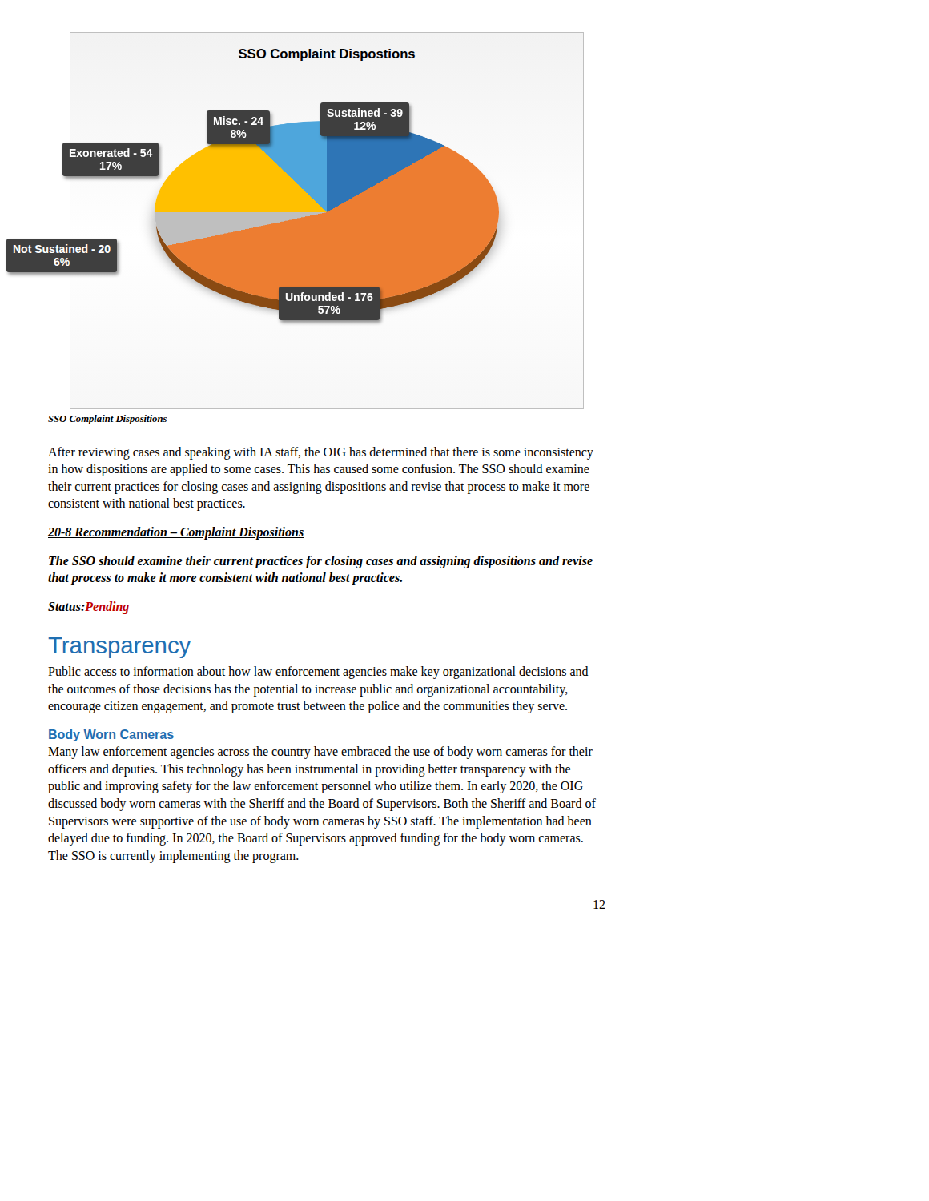SSO Complaint Dispostions
Sustained - 39
12%
Misc. - 24
8%
Exonerated - 54
17%
Not Sustained - 20
6%
Unfounded - 176
57%
SSO Complaint Dispositions
After reviewing cases and speaking with IA staff, the OIG has determined that there is some inconsistency in how dispositions are applied to some cases. This has caused some confusion. The SSO should examine their current practices for closing cases and assigning dispositions and revise that process to make it more consistent with national best practices.
20-8 Recommendation – Complaint Dispositions
The SSO should examine their current practices for closing cases and assigning dispositions and revise that process to make it more consistent with national best practices.
Status:Pending
Transparency
Public access to information about how law enforcement agencies make key organizational decisions and the outcomes of those decisions has the potential to increase public and organizational accountability, encourage citizen engagement, and promote trust between the police and the communities they serve.
Body Worn Cameras
Many law enforcement agencies across the country have embraced the use of body worn cameras for their officers and deputies. This technology has been instrumental in providing better transparency with the public and improving safety for the law enforcement personnel who utilize them. In early 2020, the OIG discussed body worn cameras with the Sheriff and the Board of Supervisors. Both the Sheriff and Board of Supervisors were supportive of the use of body worn cameras by SSO staff. The implementation had been delayed due to funding. In 2020, the Board of Supervisors approved funding for the body worn cameras. The SSO is currently implementing the program.
12